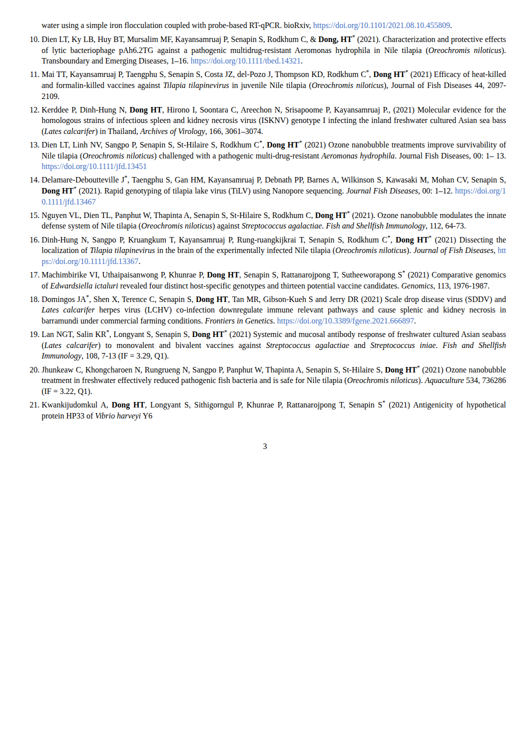water using a simple iron flocculation coupled with probe-based RT-qPCR. bioRxiv, https://doi.org/10.1101/2021.08.10.455809.
Dien LT, Ky LB, Huy BT, Mursalim MF, Kayansamruaj P, Senapin S, Rodkhum C, & Dong, HT* (2021). Characterization and protective effects of lytic bacteriophage pAh6.2TG against a pathogenic multidrug-resistant Aeromonas hydrophila in Nile tilapia (Oreochromis niloticus). Transboundary and Emerging Diseases, 1–16. https://doi.org/10.1111/tbed.14321.
Mai TT, Kayansamruaj P, Taengphu S, Senapin S, Costa JZ, del-Pozo J, Thompson KD, Rodkhum C*, Dong HT* (2021) Efficacy of heat-killed and formalin-killed vaccines against Tilapia tilapinevirus in juvenile Nile tilapia (Oreochromis niloticus), Journal of Fish Diseases 44, 2097-2109.
Kerddee P, Dinh-Hung N, Dong HT, Hirono I, Soontara C, Areechon N, Srisapoome P, Kayansamruaj P., (2021) Molecular evidence for the homologous strains of infectious spleen and kidney necrosis virus (ISKNV) genotype I infecting the inland freshwater cultured Asian sea bass (Lates calcarifer) in Thailand, Archives of Virology, 166, 3061–3074.
Dien LT, Linh NV, Sangpo P, Senapin S, St-Hilaire S, Rodkhum C*, Dong HT* (2021) Ozone nanobubble treatments improve survivability of Nile tilapia (Oreochromis niloticus) challenged with a pathogenic multi-drug-resistant Aeromonas hydrophila. Journal Fish Diseases, 00: 1– 13. https://doi.org/10.1111/jfd.13451
Delamare-Deboutteville J*, Taengphu S, Gan HM, Kayansamruaj P, Debnath PP, Barnes A, Wilkinson S, Kawasaki M, Mohan CV, Senapin S, Dong HT* (2021). Rapid genotyping of tilapia lake virus (TiLV) using Nanopore sequencing. Journal Fish Diseases, 00: 1–12. https://doi.org/10.1111/jfd.13467
Nguyen VL, Dien TL, Panphut W, Thapinta A, Senapin S, St-Hilaire S, Rodkhum C, Dong HT* (2021). Ozone nanobubble modulates the innate defense system of Nile tilapia (Oreochromis niloticus) against Streptococcus agalactiae. Fish and Shellfish Immunology, 112, 64-73.
Dinh-Hung N, Sangpo P, Kruangkum T, Kayansamruaj P, Rung-ruangkijkrai T, Senapin S, Rodkhum C*, Dong HT* (2021) Dissecting the localization of Tilapia tilapinevirus in the brain of the experimentally infected Nile tilapia (Oreochromis niloticus). Journal of Fish Diseases, https://doi.org/10.1111/jfd.13367.
Machimbirike VI, Uthaipaisanwong P, Khunrae P, Dong HT, Senapin S, Rattanarojpong T, Sutheeworapong S* (2021) Comparative genomics of Edwardsiella ictaluri revealed four distinct host-specific genotypes and thirteen potential vaccine candidates. Genomics, 113, 1976-1987.
Domingos JA*, Shen X, Terence C, Senapin S, Dong HT, Tan MR, Gibson-Kueh S and Jerry DR (2021) Scale drop disease virus (SDDV) and Lates calcarifer herpes virus (LCHV) co-infection downregulate immune relevant pathways and cause splenic and kidney necrosis in barramundi under commercial farming conditions. Frontiers in Genetics. https://doi.org/10.3389/fgene.2021.666897.
Lan NGT, Salin KR*, Longyant S, Senapin S, Dong HT* (2021) Systemic and mucosal antibody response of freshwater cultured Asian seabass (Lates calcarifer) to monovalent and bivalent vaccines against Streptococcus agalactiae and Streptococcus iniae. Fish and Shellfish Immunology, 108, 7-13 (IF = 3.29, Q1).
Jhunkeaw C, Khongcharoen N, Rungrueng N, Sangpo P, Panphut W, Thapinta A, Senapin S, St-Hilaire S, Dong HT* (2021) Ozone nanobubble treatment in freshwater effectively reduced pathogenic fish bacteria and is safe for Nile tilapia (Oreochromis niloticus). Aquaculture 534, 736286 (IF = 3.22, Q1).
Kwankijudomkul A, Dong HT, Longyant S, Sithigorngul P, Khunrae P, Rattanarojpong T, Senapin S* (2021) Antigenicity of hypothetical protein HP33 of Vibrio harveyi Y6
3